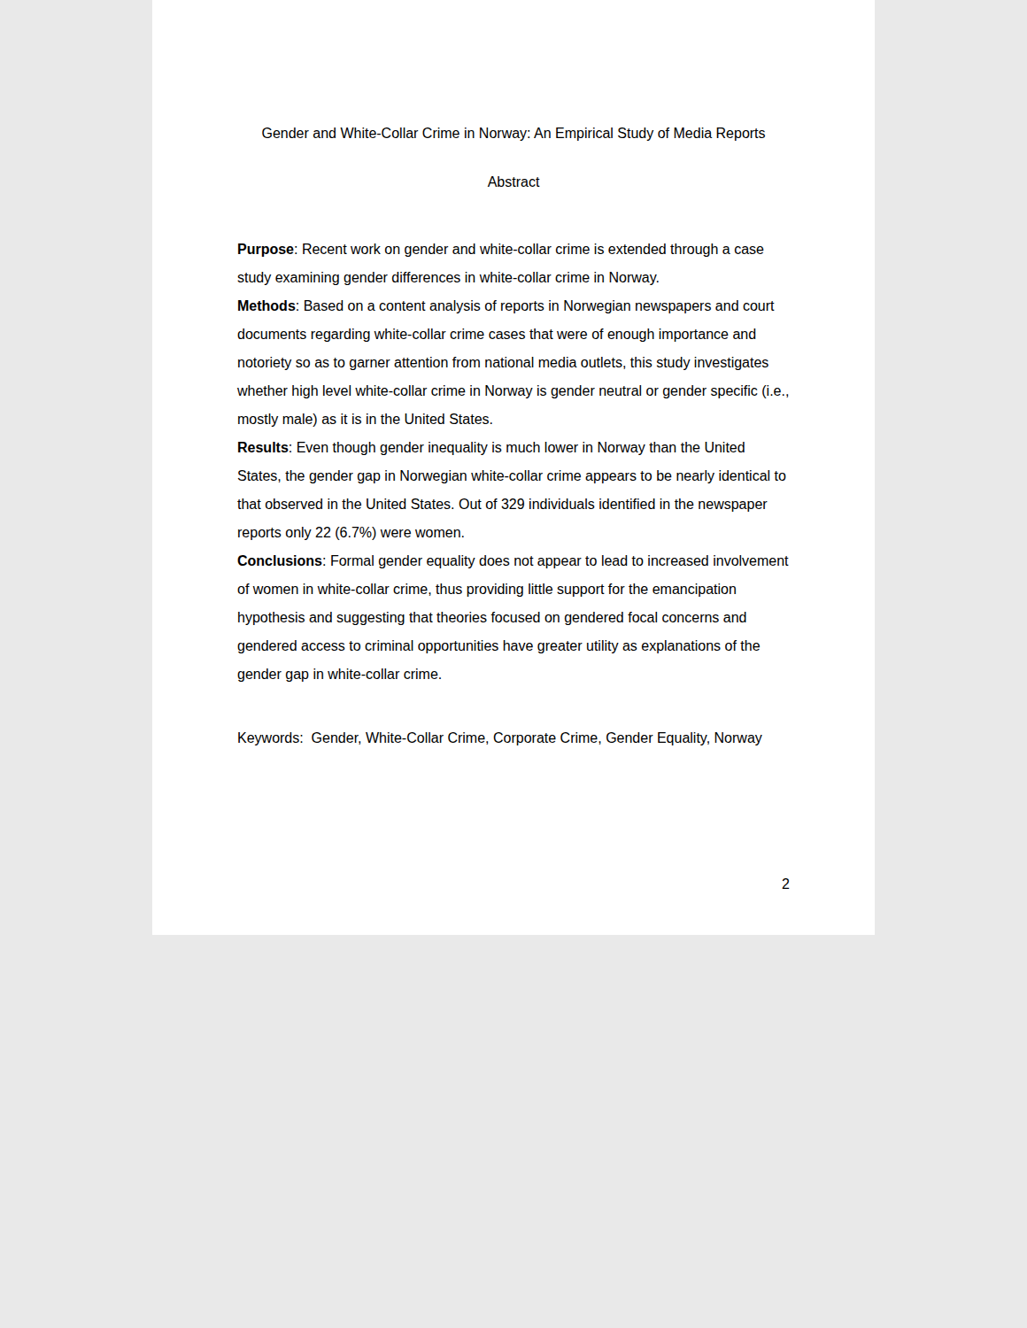Gender and White-Collar Crime in Norway: An Empirical Study of Media Reports
Abstract
Purpose: Recent work on gender and white-collar crime is extended through a case study examining gender differences in white-collar crime in Norway.
Methods: Based on a content analysis of reports in Norwegian newspapers and court documents regarding white-collar crime cases that were of enough importance and notoriety so as to garner attention from national media outlets, this study investigates whether high level white-collar crime in Norway is gender neutral or gender specific (i.e., mostly male) as it is in the United States.
Results: Even though gender inequality is much lower in Norway than the United States, the gender gap in Norwegian white-collar crime appears to be nearly identical to that observed in the United States. Out of 329 individuals identified in the newspaper reports only 22 (6.7%) were women.
Conclusions: Formal gender equality does not appear to lead to increased involvement of women in white-collar crime, thus providing little support for the emancipation hypothesis and suggesting that theories focused on gendered focal concerns and gendered access to criminal opportunities have greater utility as explanations of the gender gap in white-collar crime.
Keywords: Gender, White-Collar Crime, Corporate Crime, Gender Equality, Norway
2